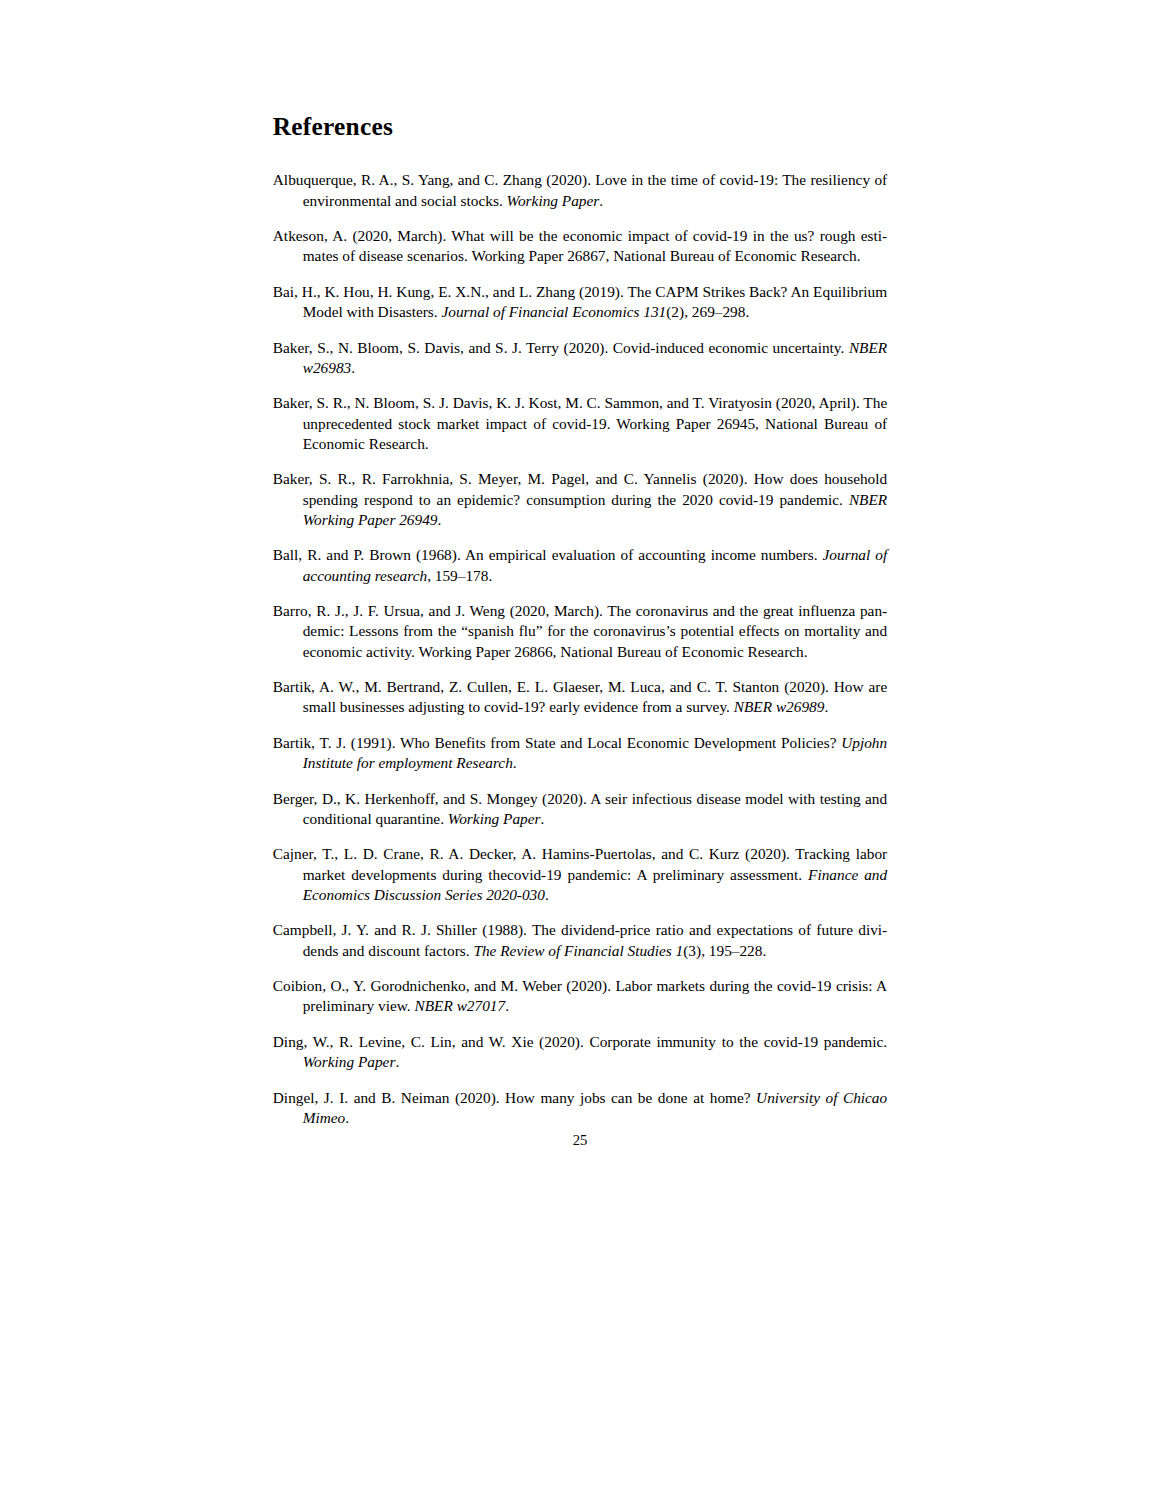References
Albuquerque, R. A., S. Yang, and C. Zhang (2020). Love in the time of covid-19: The resiliency of environmental and social stocks. Working Paper.
Atkeson, A. (2020, March). What will be the economic impact of covid-19 in the us? rough estimates of disease scenarios. Working Paper 26867, National Bureau of Economic Research.
Bai, H., K. Hou, H. Kung, E. X.N., and L. Zhang (2019). The CAPM Strikes Back? An Equilibrium Model with Disasters. Journal of Financial Economics 131(2), 269–298.
Baker, S., N. Bloom, S. Davis, and S. J. Terry (2020). Covid-induced economic uncertainty. NBER w26983.
Baker, S. R., N. Bloom, S. J. Davis, K. J. Kost, M. C. Sammon, and T. Viratyosin (2020, April). The unprecedented stock market impact of covid-19. Working Paper 26945, National Bureau of Economic Research.
Baker, S. R., R. Farrokhnia, S. Meyer, M. Pagel, and C. Yannelis (2020). How does household spending respond to an epidemic? consumption during the 2020 covid-19 pandemic. NBER Working Paper 26949.
Ball, R. and P. Brown (1968). An empirical evaluation of accounting income numbers. Journal of accounting research, 159–178.
Barro, R. J., J. F. Ursua, and J. Weng (2020, March). The coronavirus and the great influenza pandemic: Lessons from the “spanish flu” for the coronavirus’s potential effects on mortality and economic activity. Working Paper 26866, National Bureau of Economic Research.
Bartik, A. W., M. Bertrand, Z. Cullen, E. L. Glaeser, M. Luca, and C. T. Stanton (2020). How are small businesses adjusting to covid-19? early evidence from a survey. NBER w26989.
Bartik, T. J. (1991). Who Benefits from State and Local Economic Development Policies? Upjohn Institute for employment Research.
Berger, D., K. Herkenhoff, and S. Mongey (2020). A seir infectious disease model with testing and conditional quarantine. Working Paper.
Cajner, T., L. D. Crane, R. A. Decker, A. Hamins-Puertolas, and C. Kurz (2020). Tracking labor market developments during thecovid-19 pandemic: A preliminary assessment. Finance and Economics Discussion Series 2020-030.
Campbell, J. Y. and R. J. Shiller (1988). The dividend-price ratio and expectations of future dividends and discount factors. The Review of Financial Studies 1(3), 195–228.
Coibion, O., Y. Gorodnichenko, and M. Weber (2020). Labor markets during the covid-19 crisis: A preliminary view. NBER w27017.
Ding, W., R. Levine, C. Lin, and W. Xie (2020). Corporate immunity to the covid-19 pandemic. Working Paper.
Dingel, J. I. and B. Neiman (2020). How many jobs can be done at home? University of Chicao Mimeo.
25